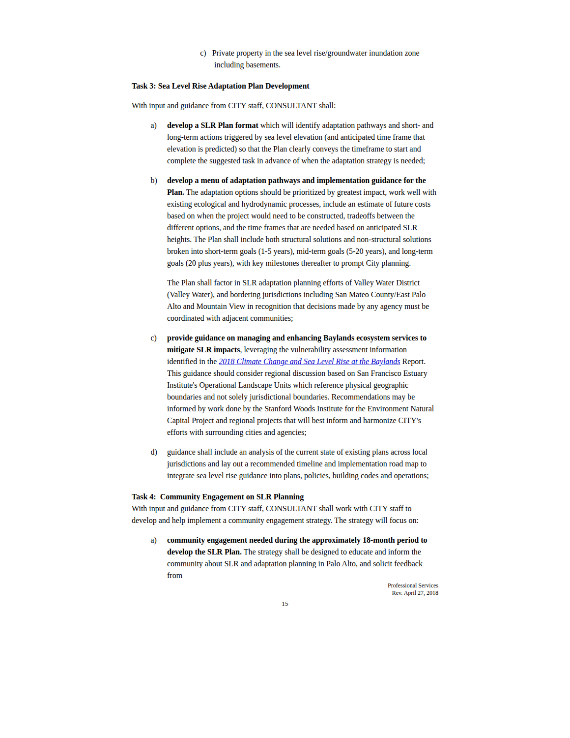c) Private property in the sea level rise/groundwater inundation zone including basements.
Task 3: Sea Level Rise Adaptation Plan Development
With input and guidance from CITY staff, CONSULTANT shall:
a) develop a SLR Plan format which will identify adaptation pathways and short- and long-term actions triggered by sea level elevation (and anticipated time frame that elevation is predicted) so that the Plan clearly conveys the timeframe to start and complete the suggested task in advance of when the adaptation strategy is needed;
b) develop a menu of adaptation pathways and implementation guidance for the Plan. The adaptation options should be prioritized by greatest impact, work well with existing ecological and hydrodynamic processes, include an estimate of future costs based on when the project would need to be constructed, tradeoffs between the different options, and the time frames that are needed based on anticipated SLR heights. The Plan shall include both structural solutions and non-structural solutions broken into short-term goals (1-5 years), mid-term goals (5-20 years), and long-term goals (20 plus years), with key milestones thereafter to prompt City planning.
The Plan shall factor in SLR adaptation planning efforts of Valley Water District (Valley Water), and bordering jurisdictions including San Mateo County/East Palo Alto and Mountain View in recognition that decisions made by any agency must be coordinated with adjacent communities;
c) provide guidance on managing and enhancing Baylands ecosystem services to mitigate SLR impacts, leveraging the vulnerability assessment information identified in the 2018 Climate Change and Sea Level Rise at the Baylands Report. This guidance should consider regional discussion based on San Francisco Estuary Institute's Operational Landscape Units which reference physical geographic boundaries and not solely jurisdictional boundaries. Recommendations may be informed by work done by the Stanford Woods Institute for the Environment Natural Capital Project and regional projects that will best inform and harmonize CITY's efforts with surrounding cities and agencies;
d) guidance shall include an analysis of the current state of existing plans across local jurisdictions and lay out a recommended timeline and implementation road map to integrate sea level rise guidance into plans, policies, building codes and operations;
Task 4: Community Engagement on SLR Planning
With input and guidance from CITY staff, CONSULTANT shall work with CITY staff to develop and help implement a community engagement strategy. The strategy will focus on:
a) community engagement needed during the approximately 18-month period to develop the SLR Plan. The strategy shall be designed to educate and inform the community about SLR and adaptation planning in Palo Alto, and solicit feedback from
Professional Services
Rev. April 27, 2018
15